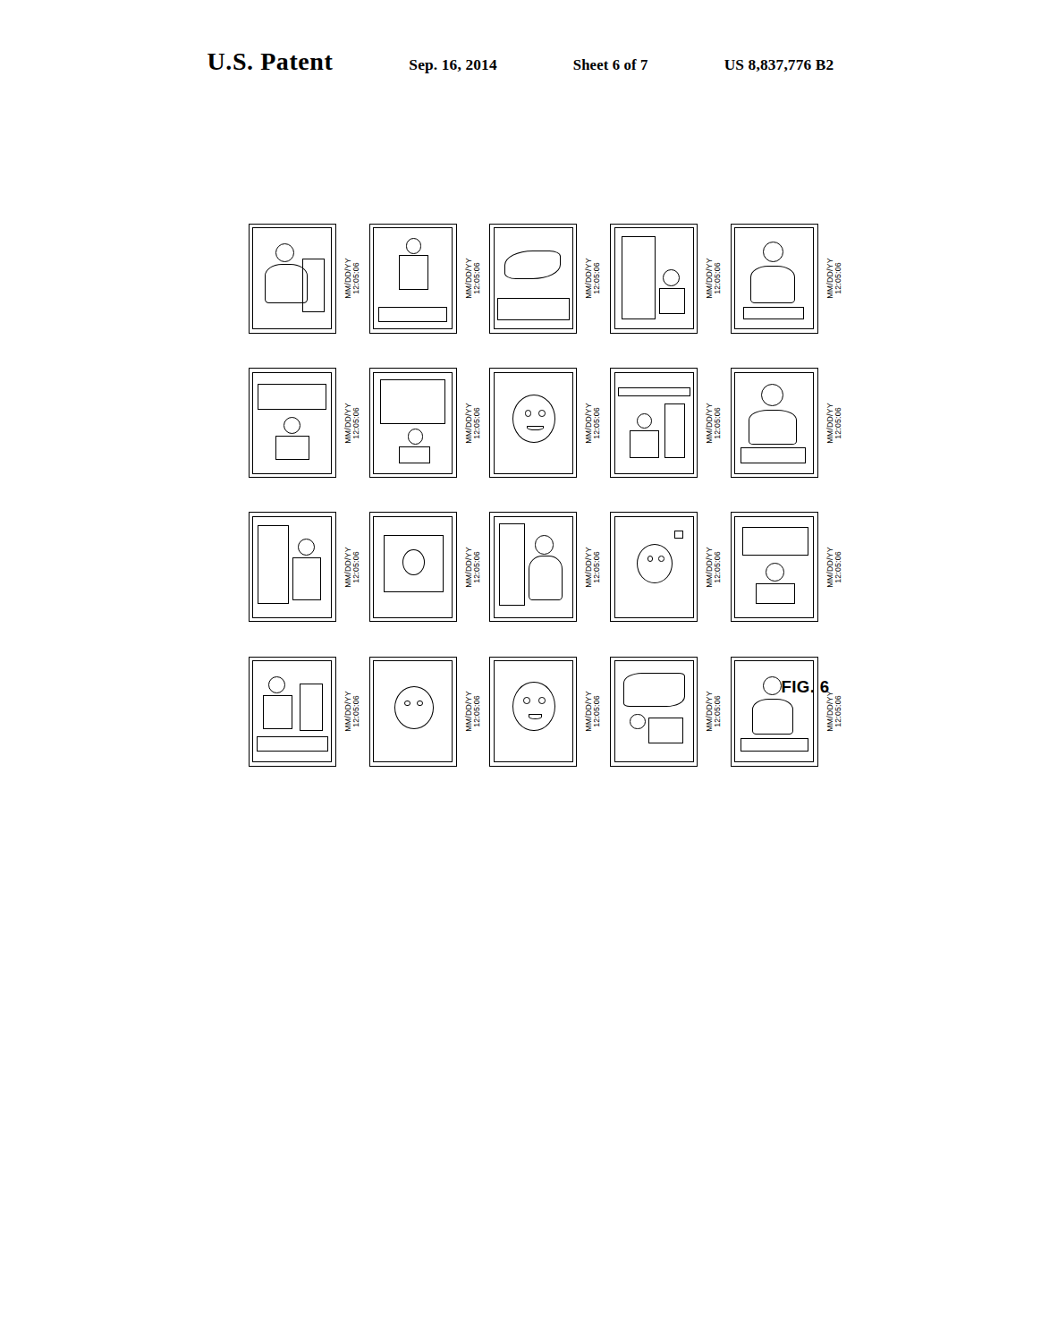U.S. Patent
Sep. 16, 2014
Sheet 6 of 7
US 8,837,776 B2
MM/DD/YY 12:05:06
MM/DD/YY 12:05:06
MM/DD/YY 12:05:06
MM/DD/YY 12:05:06
MM/DD/YY 12:05:06
MM/DD/YY 12:05:06
MM/DD/YY 12:05:06
MM/DD/YY 12:05:06
MM/DD/YY 12:05:06
MM/DD/YY 12:05:06
MM/DD/YY 12:05:06
MM/DD/YY 12:05:06
MM/DD/YY 12:05:06
MM/DD/YY 12:05:06
MM/DD/YY 12:05:06
MM/DD/YY 12:05:06
MM/DD/YY 12:05:06
MM/DD/YY 12:05:06
MM/DD/YY 12:05:06
MM/DD/YY 12:05:06
FIG. 6